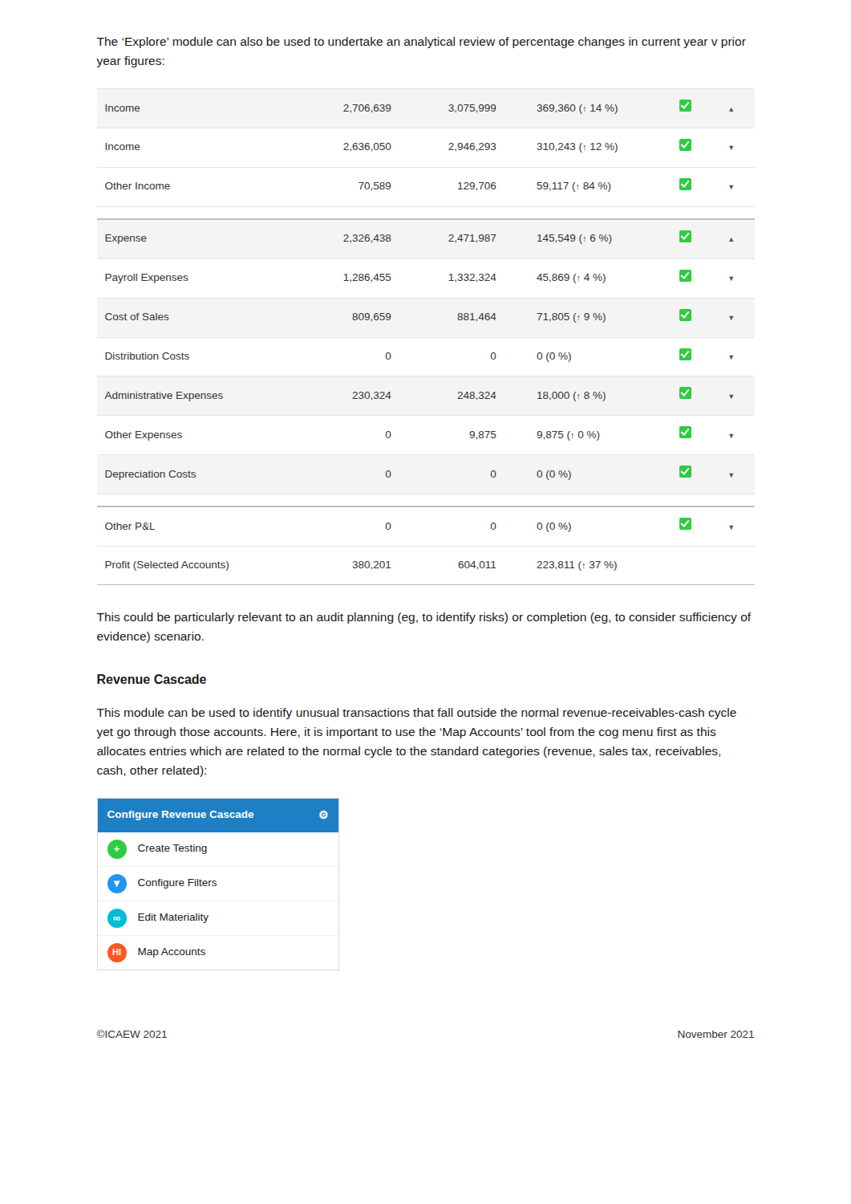The ‘Explore’ module can also be used to undertake an analytical review of percentage changes in current year v prior year figures:
| Income | 2,706,639 | 3,075,999 | 369,360 ( ↑ 14 %) | | |
| Income | 2,636,050 | 2,946,293 | 310,243 ( ↑ 12 %) | | |
| Other Income | 70,589 | 129,706 | 59,117 ( ↑ 84 %) | | |
| Expense | 2,326,438 | 2,471,987 | 145,549 ( ↑ 6 %) | | |
| Payroll Expenses | 1,286,455 | 1,332,324 | 45,869 ( ↑ 4 %) | | |
| Cost of Sales | 809,659 | 881,464 | 71,805 ( ↑ 9 %) | | |
| Distribution Costs | 0 | 0 | 0 (0 %) | | |
| Administrative Expenses | 230,324 | 248,324 | 18,000 ( ↑ 8 %) | | |
| Other Expenses | 0 | 9,875 | 9,875 ( ↑ 0 %) | | |
| Depreciation Costs | 0 | 0 | 0 (0 %) | | |
| Other P&L | 0 | 0 | 0 (0 %) | | |
| Profit (Selected Accounts) | 380,201 | 604,011 | 223,811 ( ↑ 37 %) | | |
This could be particularly relevant to an audit planning (eg, to identify risks) or completion (eg, to consider sufficiency of evidence) scenario.
Revenue Cascade
This module can be used to identify unusual transactions that fall outside the normal revenue-receivables-cash cycle yet go through those accounts. Here, it is important to use the ‘Map Accounts’ tool from the cog menu first as this allocates entries which are related to the normal cycle to the standard categories (revenue, sales tax, receivables, cash, other related):
Configure Revenue Cascade ⚙
+ Create Testing
▼ Configure Filters
∞ Edit Materiality
HI Map Accounts
©ICAEW 2021 November 2021